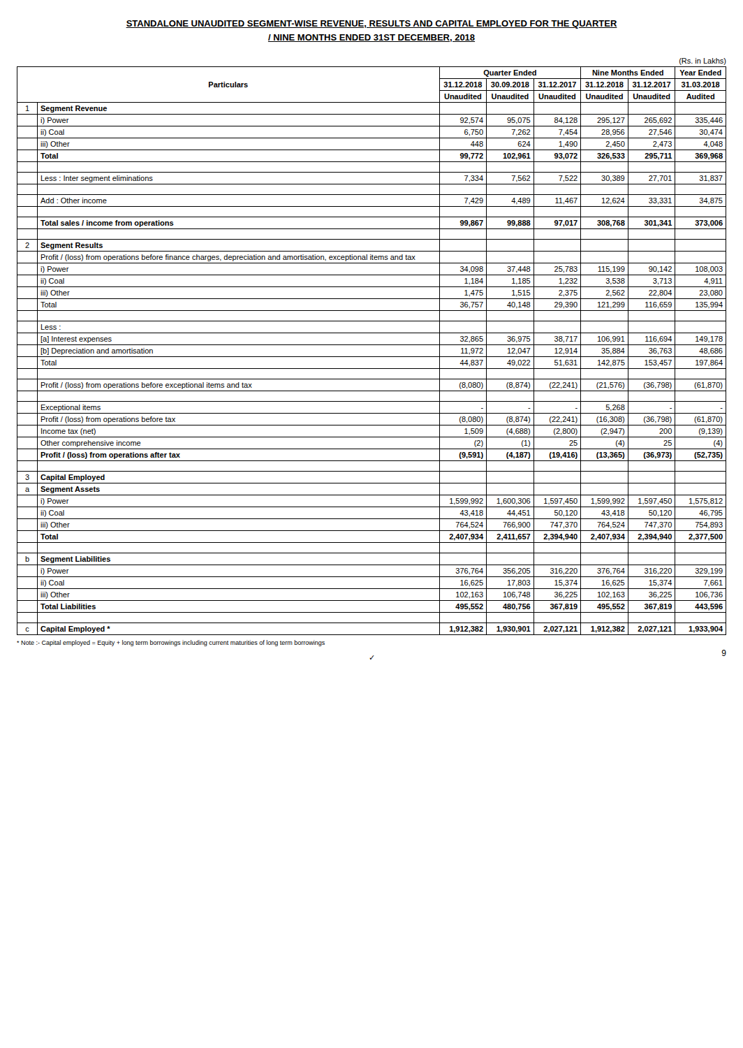STANDALONE UNAUDITED SEGMENT-WISE REVENUE, RESULTS AND CAPITAL EMPLOYED FOR THE QUARTER
/ NINE MONTHS ENDED 31ST DECEMBER, 2018
(Rs. in Lakhs)
| Particulars | Quarter Ended | Nine Months Ended | Year Ended |
| --- | --- | --- | --- |
| 31.12.2018 | 30.09.2018 | 31.12.2017 | 31.12.2018 | 31.12.2017 | 31.03.2018 |
| Unaudited | Unaudited | Unaudited | Unaudited | Unaudited | Audited |
| 1 | Segment Revenue | | | | | | |
| | i) Power | 92,574 | 95,075 | 84,128 | 295,127 | 265,692 | 335,446 |
| | ii) Coal | 6,750 | 7,262 | 7,454 | 28,956 | 27,546 | 30,474 |
| | iii) Other | 448 | 624 | 1,490 | 2,450 | 2,473 | 4,048 |
| | Total | 99,772 | 102,961 | 93,072 | 326,533 | 295,711 | 369,968 |
| | Less : Inter segment eliminations | 7,334 | 7,562 | 7,522 | 30,389 | 27,701 | 31,837 |
| | Add : Other income | 7,429 | 4,489 | 11,467 | 12,624 | 33,331 | 34,875 |
| | Total sales / income from operations | 99,867 | 99,888 | 97,017 | 308,768 | 301,341 | 373,006 |
| 2 | Segment Results | | | | | | |
| | Profit / (loss) from operations before finance charges, depreciation and amortisation, exceptional items and tax | | | | | | |
| | i) Power | 34,098 | 37,448 | 25,783 | 115,199 | 90,142 | 108,003 |
| | ii) Coal | 1,184 | 1,185 | 1,232 | 3,538 | 3,713 | 4,911 |
| | iii) Other | 1,475 | 1,515 | 2,375 | 2,562 | 22,804 | 23,080 |
| | Total | 36,757 | 40,148 | 29,390 | 121,299 | 116,659 | 135,994 |
| | Less : | | | | | | |
| | [a] Interest expenses | 32,865 | 36,975 | 38,717 | 106,991 | 116,694 | 149,178 |
| | [b] Depreciation and amortisation | 11,972 | 12,047 | 12,914 | 35,884 | 36,763 | 48,686 |
| | Total | 44,837 | 49,022 | 51,631 | 142,875 | 153,457 | 197,864 |
| | Profit / (loss) from operations before exceptional items and tax | (8,080) | (8,874) | (22,241) | (21,576) | (36,798) | (61,870) |
| | Exceptional items | - | - | - | 5,268 | - | - |
| | Profit / (loss) from operations before tax | (8,080) | (8,874) | (22,241) | (16,308) | (36,798) | (61,870) |
| | Income tax (net) | 1,509 | (4,688) | (2,800) | (2,947) | 200 | (9,139) |
| | Other comprehensive income | (2) | (1) | 25 | (4) | 25 | (4) |
| | Profit / (loss) from operations after tax | (9,591) | (4,187) | (19,416) | (13,365) | (36,973) | (52,735) |
| 3 | Capital Employed | | | | | | |
| a | Segment Assets | | | | | | |
| | i) Power | 1,599,992 | 1,600,306 | 1,597,450 | 1,599,992 | 1,597,450 | 1,575,812 |
| | ii) Coal | 43,418 | 44,451 | 50,120 | 43,418 | 50,120 | 46,795 |
| | iii) Other | 764,524 | 766,900 | 747,370 | 764,524 | 747,370 | 754,893 |
| | Total | 2,407,934 | 2,411,657 | 2,394,940 | 2,407,934 | 2,394,940 | 2,377,500 |
| b | Segment Liabilities | | | | | | |
| | i) Power | 376,764 | 356,205 | 316,220 | 376,764 | 316,220 | 329,199 |
| | ii) Coal | 16,625 | 17,803 | 15,374 | 16,625 | 15,374 | 7,661 |
| | iii) Other | 102,163 | 106,748 | 36,225 | 102,163 | 36,225 | 106,736 |
| | Total Liabilities | 495,552 | 480,756 | 367,819 | 495,552 | 367,819 | 443,596 |
| c | Capital Employed * | 1,912,382 | 1,930,901 | 2,027,121 | 1,912,382 | 2,027,121 | 1,933,904 |
* Note :- Capital employed = Equity + long term borrowings including current maturities of long term borrowings
✓
9